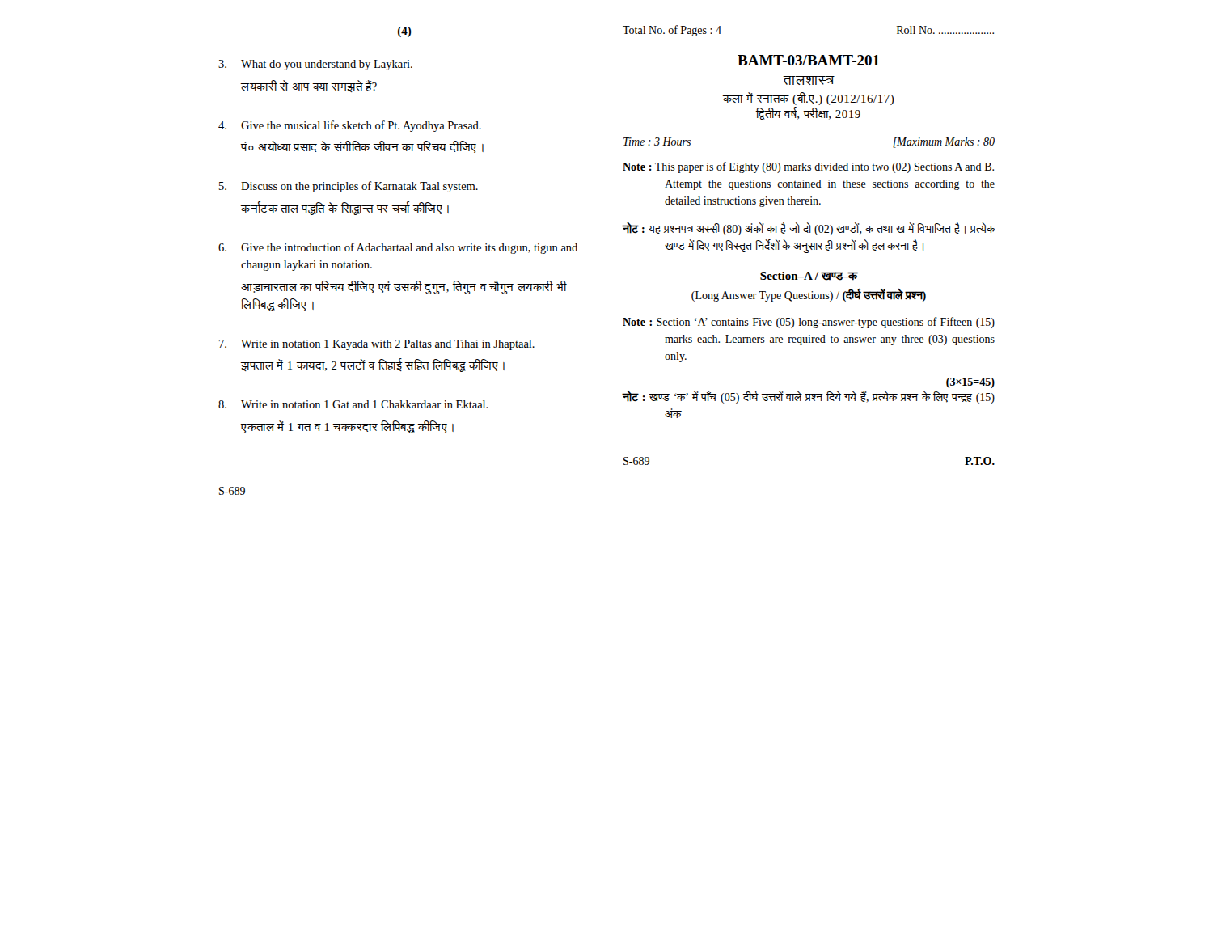(4)
3. What do you understand by Laykari. लयकारी से आप क्या समझते हैं?
4. Give the musical life sketch of Pt. Ayodhya Prasad. पं० अयोध्या प्रसाद के संगीतिक जीवन का परिचय दीजिए।
5. Discuss on the principles of Karnatak Taal system. कर्नाटक ताल पद्धति के सिद्धान्त पर चर्चा कीजिए।
6. Give the introduction of Adachartaal and also write its dugun, tigun and chaugun laykari in notation. आड़ाचारताल का परिचय दीजिए एवं उसकी दुगुन, तिगुन व चौगुन लयकारी भी लिपिबद्ध कीजिए।
7. Write in notation 1 Kayada with 2 Paltas and Tihai in Jhaptaal. झपताल में 1 कायदा, 2 पलटों व तिहाई सहित लिपिबद्ध कीजिए।
8. Write in notation 1 Gat and 1 Chakkardaar in Ektaal. एकताल में 1 गत व 1 चक्करदार लिपिबद्ध कीजिए।
S-689
Total No. of Pages : 4 Roll No. ....................
BAMT-03/BAMT-201
तालशास्त्र
कला में स्नातक (बी.ए.) (2012/16/17)
द्वितीय वर्ष, परीक्षा, 2019
Time : 3 Hours [Maximum Marks : 80
Note : This paper is of Eighty (80) marks divided into two (02) Sections A and B. Attempt the questions contained in these sections according to the detailed instructions given therein.
नोट : यह प्रश्नपत्र अस्सी (80) अंकों का है जो दो (02) खण्डों, क तथा ख में विभाजित है। प्रत्येक खण्ड में दिए गए विस्तृत निर्देशों के अनुसार ही प्रश्नों को हल करना है।
Section–A / खण्ड–क
(Long Answer Type Questions) / (दीर्घ उत्तरों वाले प्रश्न)
Note : Section ‘A’ contains Five (05) long-answer-type questions of Fifteen (15) marks each. Learners are required to answer any three (03) questions only.
(3×15=45)
नोट : खण्ड ‘क’ में पाँच (05) दीर्घ उत्तरों वाले प्रश्न दिये गये हैं, प्रत्येक प्रश्न के लिए पन्द्रह (15) अंक
S-689 P.T.O.